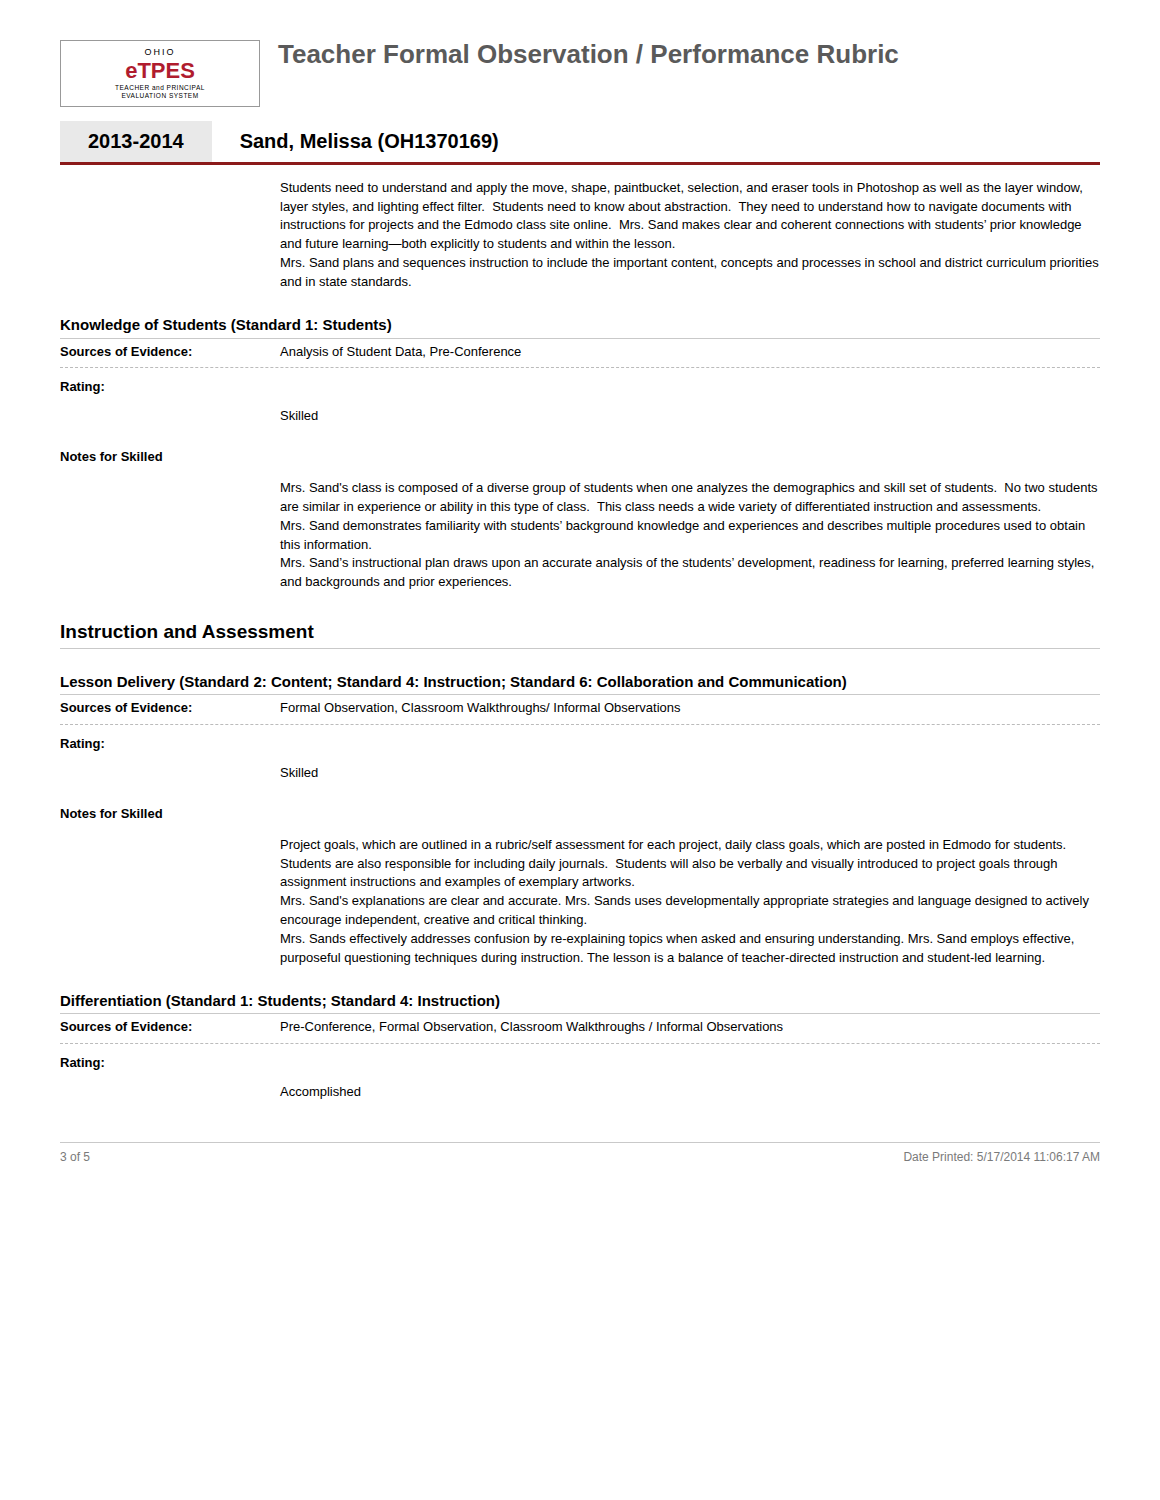OHIO
e TPES
TEACHER and PRINCIPAL
EVALUATION SYSTEM
Teacher Formal Observation / Performance Rubric
2013-2014
Sand, Melissa (OH1370169)
Students need to understand and apply the move, shape, paintbucket, selection, and eraser tools in Photoshop as well as the layer window, layer styles, and lighting effect filter. Students need to know about abstraction. They need to understand how to navigate documents with instructions for projects and the Edmodo class site online. Mrs. Sand makes clear and coherent connections with students’ prior knowledge and future learning—both explicitly to students and within the lesson.
Mrs. Sand plans and sequences instruction to include the important content, concepts and processes in school and district curriculum priorities and in state standards.
Knowledge of Students (Standard 1: Students)
Sources of Evidence:
Analysis of Student Data, Pre-Conference
Rating:
Skilled
Notes for Skilled
Mrs. Sand's class is composed of a diverse group of students when one analyzes the demographics and skill set of students. No two students are similar in experience or ability in this type of class. This class needs a wide variety of differentiated instruction and assessments.
Mrs. Sand demonstrates familiarity with students’ background knowledge and experiences and describes multiple procedures used to obtain this information.
Mrs. Sand’s instructional plan draws upon an accurate analysis of the students’ development, readiness for learning, preferred learning styles, and backgrounds and prior experiences.
Instruction and Assessment
Lesson Delivery (Standard 2: Content; Standard 4: Instruction; Standard 6: Collaboration and Communication)
Sources of Evidence:
Formal Observation, Classroom Walkthroughs/ Informal Observations
Rating:
Skilled
Notes for Skilled
Project goals, which are outlined in a rubric/self assessment for each project, daily class goals, which are posted in Edmodo for students. Students are also responsible for including daily journals. Students will also be verbally and visually introduced to project goals through assignment instructions and examples of exemplary artworks.
Mrs. Sand's explanations are clear and accurate. Mrs. Sands uses developmentally appropriate strategies and language designed to actively encourage independent, creative and critical thinking.
Mrs. Sands effectively addresses confusion by re-explaining topics when asked and ensuring understanding. Mrs. Sand employs effective, purposeful questioning techniques during instruction. The lesson is a balance of teacher-directed instruction and student-led learning.
Differentiation (Standard 1: Students; Standard 4: Instruction)
Sources of Evidence:
Pre-Conference, Formal Observation, Classroom Walkthroughs / Informal Observations
Rating:
Accomplished
3 of 5
Date Printed: 5/17/2014 11:06:17 AM